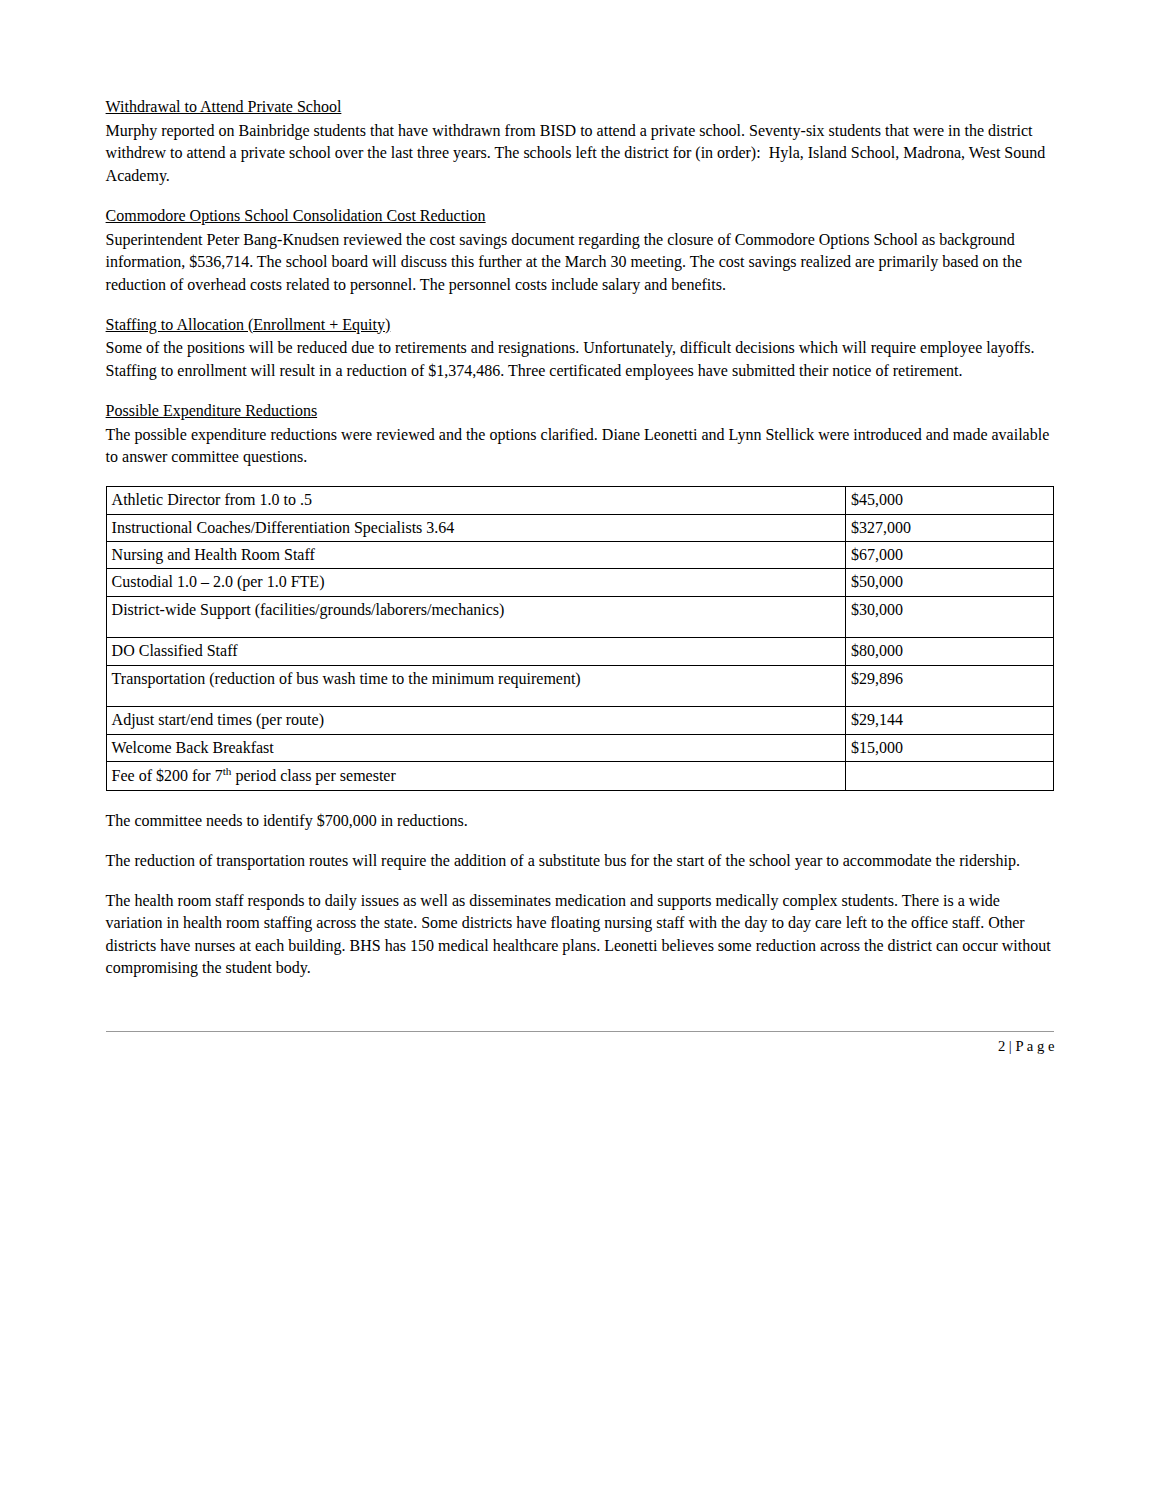Withdrawal to Attend Private School
Murphy reported on Bainbridge students that have withdrawn from BISD to attend a private school. Seventy-six students that were in the district withdrew to attend a private school over the last three years. The schools left the district for (in order): Hyla, Island School, Madrona, West Sound Academy.
Commodore Options School Consolidation Cost Reduction
Superintendent Peter Bang-Knudsen reviewed the cost savings document regarding the closure of Commodore Options School as background information, $536,714. The school board will discuss this further at the March 30 meeting. The cost savings realized are primarily based on the reduction of overhead costs related to personnel. The personnel costs include salary and benefits.
Staffing to Allocation (Enrollment + Equity)
Some of the positions will be reduced due to retirements and resignations. Unfortunately, difficult decisions which will require employee layoffs. Staffing to enrollment will result in a reduction of $1,374,486. Three certificated employees have submitted their notice of retirement.
Possible Expenditure Reductions
The possible expenditure reductions were reviewed and the options clarified. Diane Leonetti and Lynn Stellick were introduced and made available to answer committee questions.
| Athletic Director from 1.0 to .5 | $45,000 |
| Instructional Coaches/Differentiation Specialists 3.64 | $327,000 |
| Nursing and Health Room Staff | $67,000 |
| Custodial 1.0 – 2.0 (per 1.0 FTE) | $50,000 |
| District-wide Support (facilities/grounds/laborers/mechanics) | $30,000 |
| DO Classified Staff | $80,000 |
| Transportation (reduction of bus wash time to the minimum requirement) | $29,896 |
| Adjust start/end times (per route) | $29,144 |
| Welcome Back Breakfast | $15,000 |
| Fee of $200 for 7 th period class per semester | |
The committee needs to identify $700,000 in reductions.
The reduction of transportation routes will require the addition of a substitute bus for the start of the school year to accommodate the ridership.
The health room staff responds to daily issues as well as disseminates medication and supports medically complex students. There is a wide variation in health room staffing across the state. Some districts have floating nursing staff with the day to day care left to the office staff. Other districts have nurses at each building. BHS has 150 medical healthcare plans. Leonetti believes some reduction across the district can occur without compromising the student body.
2 | P a g e